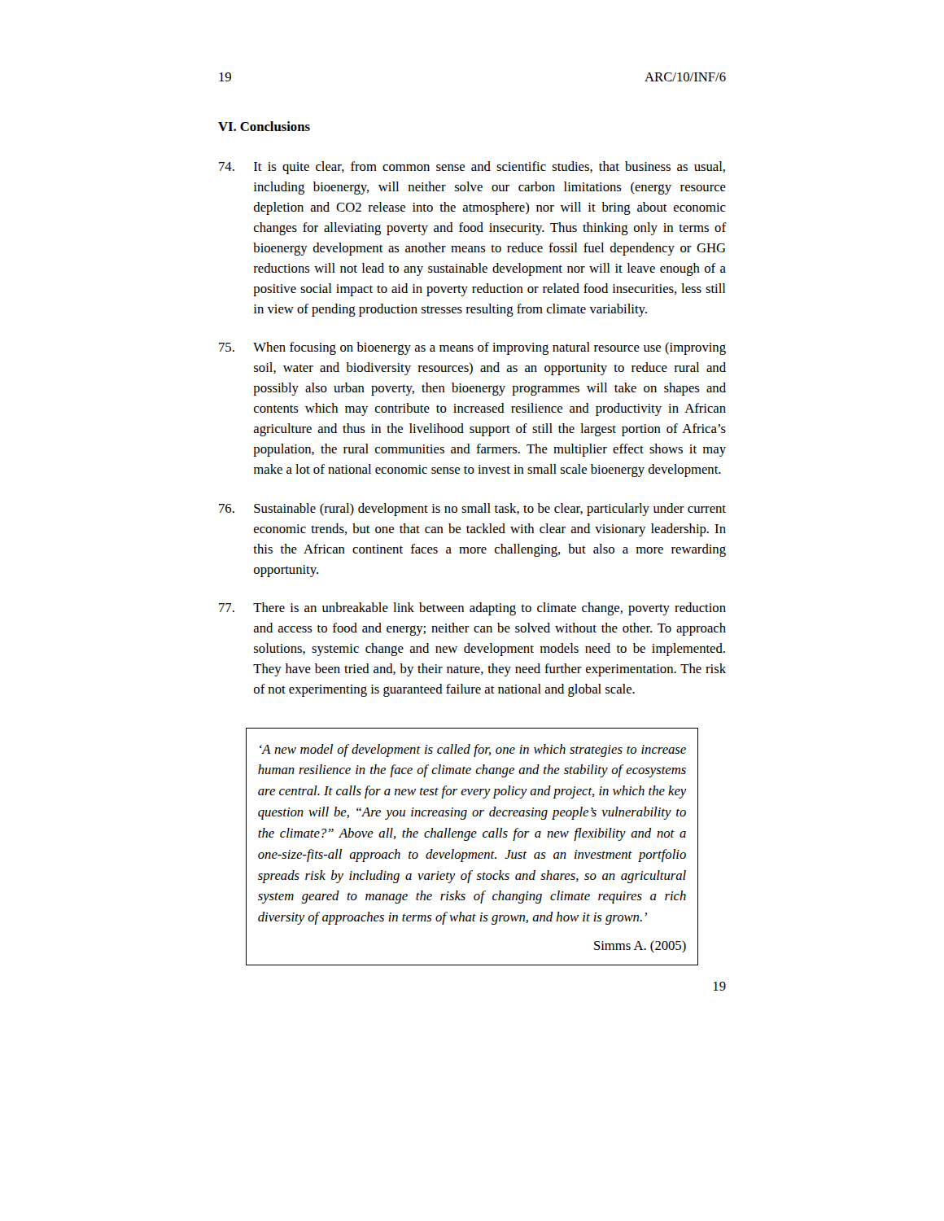19
ARC/10/INF/6
VI. Conclusions
74. It is quite clear, from common sense and scientific studies, that business as usual, including bioenergy, will neither solve our carbon limitations (energy resource depletion and CO2 release into the atmosphere) nor will it bring about economic changes for alleviating poverty and food insecurity. Thus thinking only in terms of bioenergy development as another means to reduce fossil fuel dependency or GHG reductions will not lead to any sustainable development nor will it leave enough of a positive social impact to aid in poverty reduction or related food insecurities, less still in view of pending production stresses resulting from climate variability.
75. When focusing on bioenergy as a means of improving natural resource use (improving soil, water and biodiversity resources) and as an opportunity to reduce rural and possibly also urban poverty, then bioenergy programmes will take on shapes and contents which may contribute to increased resilience and productivity in African agriculture and thus in the livelihood support of still the largest portion of Africa’s population, the rural communities and farmers. The multiplier effect shows it may make a lot of national economic sense to invest in small scale bioenergy development.
76. Sustainable (rural) development is no small task, to be clear, particularly under current economic trends, but one that can be tackled with clear and visionary leadership. In this the African continent faces a more challenging, but also a more rewarding opportunity.
77. There is an unbreakable link between adapting to climate change, poverty reduction and access to food and energy; neither can be solved without the other. To approach solutions, systemic change and new development models need to be implemented. They have been tried and, by their nature, they need further experimentation. The risk of not experimenting is guaranteed failure at national and global scale.
‘A new model of development is called for, one in which strategies to increase human resilience in the face of climate change and the stability of ecosystems are central. It calls for a new test for every policy and project, in which the key question will be, “Are you increasing or decreasing people’s vulnerability to the climate?” Above all, the challenge calls for a new flexibility and not a one-size-fits-all approach to development. Just as an investment portfolio spreads risk by including a variety of stocks and shares, so an agricultural system geared to manage the risks of changing climate requires a rich diversity of approaches in terms of what is grown, and how it is grown.’
Simms A. (2005)
19